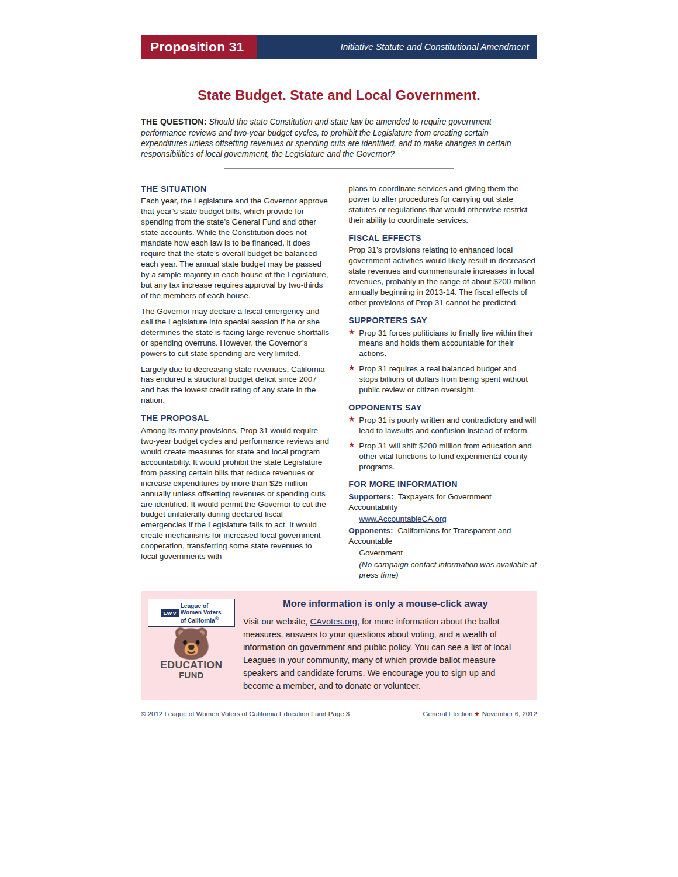Proposition 31
Initiative Statute and Constitutional Amendment
State Budget. State and Local Government.
THE QUESTION: Should the state Constitution and state law be amended to require government performance reviews and two-year budget cycles, to prohibit the Legislature from creating certain expenditures unless offsetting revenues or spending cuts are identified, and to make changes in certain responsibilities of local government, the Legislature and the Governor?
The Situation
Each year, the Legislature and the Governor approve that year’s state budget bills, which provide for spending from the state’s General Fund and other state accounts. While the Constitution does not mandate how each law is to be financed, it does require that the state’s overall budget be balanced each year. The annual state budget may be passed by a simple majority in each house of the Legislature, but any tax increase requires approval by two-thirds of the members of each house.
The Governor may declare a fiscal emergency and call the Legislature into special session if he or she determines the state is facing large revenue shortfalls or spending overruns. However, the Governor’s powers to cut state spending are very limited.
Largely due to decreasing state revenues, California has endured a structural budget deficit since 2007 and has the lowest credit rating of any state in the nation.
The Proposal
Among its many provisions, Prop 31 would require two-year budget cycles and performance reviews and would create measures for state and local program accountability. It would prohibit the state Legislature from passing certain bills that reduce revenues or increase expenditures by more than $25 million annually unless offsetting revenues or spending cuts are identified. It would permit the Governor to cut the budget unilaterally during declared fiscal emergencies if the Legislature fails to act. It would create mechanisms for increased local government cooperation, transferring some state revenues to local governments with
plans to coordinate services and giving them the power to alter procedures for carrying out state statutes or regulations that would otherwise restrict their ability to coordinate services.
Fiscal Effects
Prop 31’s provisions relating to enhanced local government activities would likely result in decreased state revenues and commensurate increases in local revenues, probably in the range of about $200 million annually beginning in 2013-14. The fiscal effects of other provisions of Prop 31 cannot be predicted.
Supporters Say
Prop 31 forces politicians to finally live within their means and holds them accountable for their actions.
Prop 31 requires a real balanced budget and stops billions of dollars from being spent without public review or citizen oversight.
Opponents Say
Prop 31 is poorly written and contradictory and will lead to lawsuits and confusion instead of reform.
Prop 31 will shift $200 million from education and other vital functions to fund experimental county programs.
For More Information
Supporters: Taxpayers for Government Accountability
www.AccountableCA.org
Opponents: Californians for Transparent and Accountable
Government
(No campaign contact information was available at press time)
LWV League of
Women Voters
of California®
🐻
EDUCATION
FUND
More information is only a mouse-click away
Visit our website, CAvotes.org, for more information about the ballot measures, answers to your questions about voting, and a wealth of information on government and public policy. You can see a list of local Leagues in your community, many of which provide ballot measure speakers and candidate forums. We encourage you to sign up and become a member, and to donate or volunteer.
© 2012 League of Women Voters of California Education Fund
Page 3
General Election ★ November 6, 2012